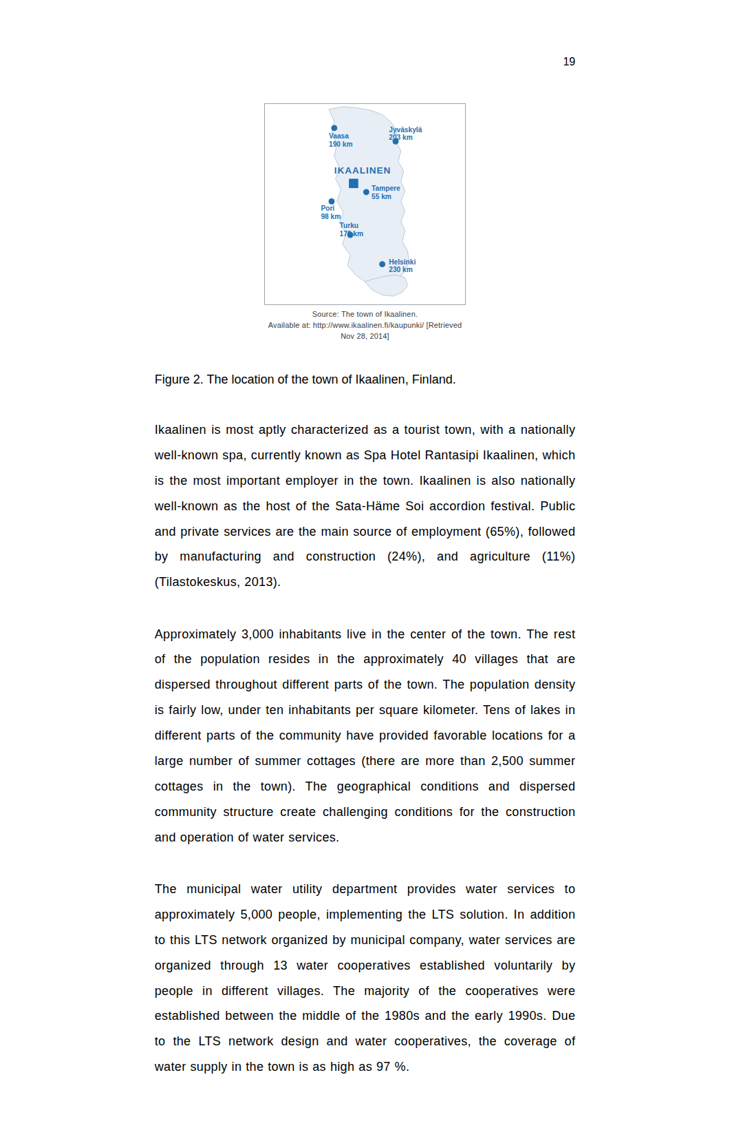19
Vaasa 190 km Jyväskylä 203 km IKAALINEN Tampere 55 km Pori 98 km Turku 170 km Helsinki 230 km
Source: The town of Ikaalinen.
Available at: http://www.ikaalinen.fi/kaupunki/ [Retrieved Nov 28, 2014]
Figure 2. The location of the town of Ikaalinen, Finland.
Ikaalinen is most aptly characterized as a tourist town, with a nationally well-known spa, currently known as Spa Hotel Rantasipi Ikaalinen, which is the most important employer in the town. Ikaalinen is also nationally well-known as the host of the Sata-Häme Soi accordion festival. Public and private services are the main source of employment (65%), followed by manufacturing and construction (24%), and agriculture (11%) (Tilastokeskus, 2013).
Approximately 3,000 inhabitants live in the center of the town. The rest of the population resides in the approximately 40 villages that are dispersed throughout different parts of the town. The population density is fairly low, under ten inhabitants per square kilometer. Tens of lakes in different parts of the community have provided favorable locations for a large number of summer cottages (there are more than 2,500 summer cottages in the town). The geographical conditions and dispersed community structure create challenging conditions for the construction and operation of water services.
The municipal water utility department provides water services to approximately 5,000 people, implementing the LTS solution. In addition to this LTS network organized by municipal company, water services are organized through 13 water cooperatives established voluntarily by people in different villages. The majority of the cooperatives were established between the middle of the 1980s and the early 1990s. Due to the LTS network design and water cooperatives, the coverage of water supply in the town is as high as 97 %.